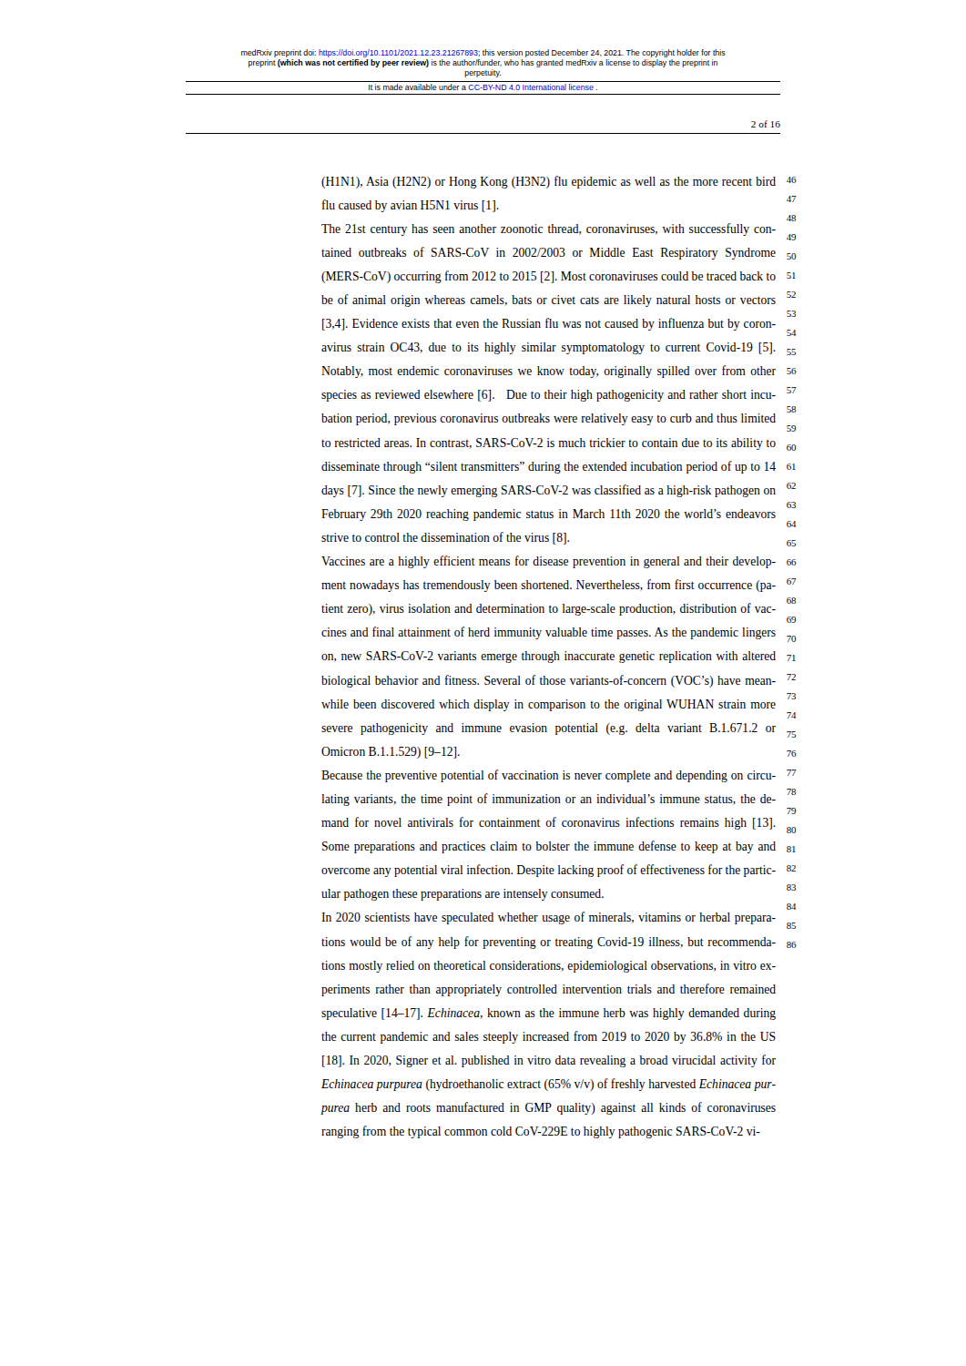medRxiv preprint doi: https://doi.org/10.1101/2021.12.23.21267893; this version posted December 24, 2021. The copyright holder for this
preprint (which was not certified by peer review) is the author/funder, who has granted medRxiv a license to display the preprint in
perpetuity.
It is made available under a CC-BY-ND 4.0 International license .
2 of 16
46 47 48 49 50 51 52 53 54 55 56 57 58 59 60 61 62 63 64 65 66 67 68 69 70 71 72 73 74 75 76 77 78 79 80 81 82 83 84 85 86
(H1N1), Asia (H2N2) or Hong Kong (H3N2) flu epidemic as well as the more recent bird flu caused by avian H5N1 virus [1].
The 21st century has seen another zoonotic thread, coronaviruses, with successfully contained outbreaks of SARS-CoV in 2002/2003 or Middle East Respiratory Syndrome (MERS-CoV) occurring from 2012 to 2015 [2]. Most coronaviruses could be traced back to be of animal origin whereas camels, bats or civet cats are likely natural hosts or vectors [3,4]. Evidence exists that even the Russian flu was not caused by influenza but by coronavirus strain OC43, due to its highly similar symptomatology to current Covid-19 [5]. Notably, most endemic coronaviruses we know today, originally spilled over from other species as reviewed elsewhere [6]. Due to their high pathogenicity and rather short incubation period, previous coronavirus outbreaks were relatively easy to curb and thus limited to restricted areas. In contrast, SARS-CoV-2 is much trickier to contain due to its ability to disseminate through “silent transmitters” during the extended incubation period of up to 14 days [7]. Since the newly emerging SARS-CoV-2 was classified as a high-risk pathogen on February 29th 2020 reaching pandemic status in March 11th 2020 the world’s endeavors strive to control the dissemination of the virus [8].
Vaccines are a highly efficient means for disease prevention in general and their development nowadays has tremendously been shortened. Nevertheless, from first occurrence (patient zero), virus isolation and determination to large-scale production, distribution of vaccines and final attainment of herd immunity valuable time passes. As the pandemic lingers on, new SARS-CoV-2 variants emerge through inaccurate genetic replication with altered biological behavior and fitness. Several of those variants-of-concern (VOC’s) have meanwhile been discovered which display in comparison to the original WUHAN strain more severe pathogenicity and immune evasion potential (e.g. delta variant B.1.671.2 or Omicron B.1.1.529) [9–12].
Because the preventive potential of vaccination is never complete and depending on circulating variants, the time point of immunization or an individual’s immune status, the demand for novel antivirals for containment of coronavirus infections remains high [13]. Some preparations and practices claim to bolster the immune defense to keep at bay and overcome any potential viral infection. Despite lacking proof of effectiveness for the particular pathogen these preparations are intensely consumed.
In 2020 scientists have speculated whether usage of minerals, vitamins or herbal preparations would be of any help for preventing or treating Covid-19 illness, but recommendations mostly relied on theoretical considerations, epidemiological observations, in vitro experiments rather than appropriately controlled intervention trials and therefore remained speculative [14–17]. Echinacea, known as the immune herb was highly demanded during the current pandemic and sales steeply increased from 2019 to 2020 by 36.8% in the US [18]. In 2020, Signer et al. published in vitro data revealing a broad virucidal activity for Echinacea purpurea (hydroethanolic extract (65% v/v) of freshly harvested Echinacea purpurea herb and roots manufactured in GMP quality) against all kinds of coronaviruses ranging from the typical common cold CoV-229E to highly pathogenic SARS-CoV-2 vi-